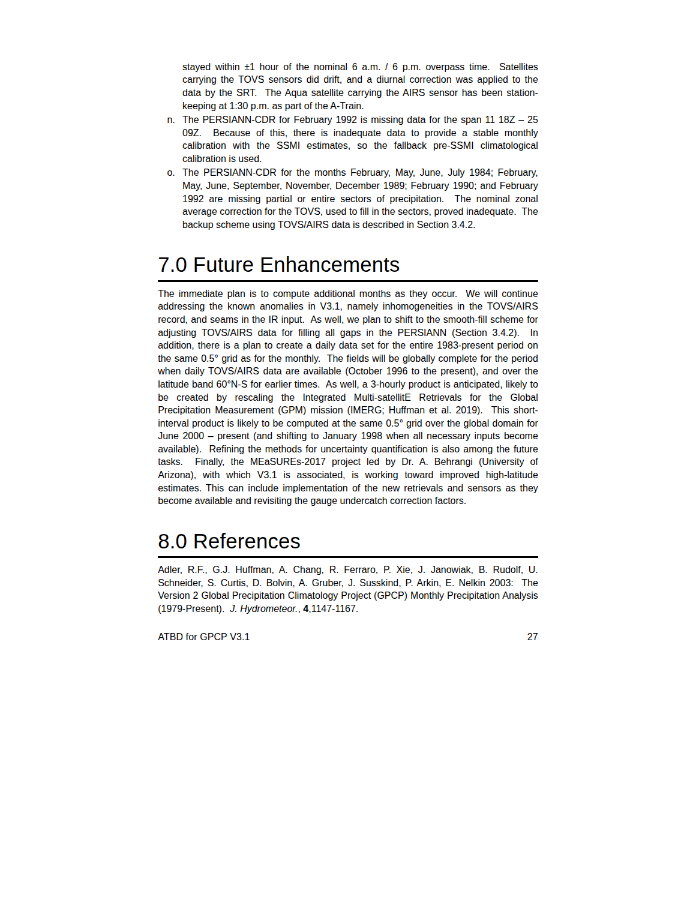stayed within ±1 hour of the nominal 6 a.m. / 6 p.m. overpass time. Satellites carrying the TOVS sensors did drift, and a diurnal correction was applied to the data by the SRT. The Aqua satellite carrying the AIRS sensor has been station-keeping at 1:30 p.m. as part of the A-Train.
n. The PERSIANN-CDR for February 1992 is missing data for the span 11 18Z – 25 09Z. Because of this, there is inadequate data to provide a stable monthly calibration with the SSMI estimates, so the fallback pre-SSMI climatological calibration is used.
o. The PERSIANN-CDR for the months February, May, June, July 1984; February, May, June, September, November, December 1989; February 1990; and February 1992 are missing partial or entire sectors of precipitation. The nominal zonal average correction for the TOVS, used to fill in the sectors, proved inadequate. The backup scheme using TOVS/AIRS data is described in Section 3.4.2.
7.0 Future Enhancements
The immediate plan is to compute additional months as they occur. We will continue addressing the known anomalies in V3.1, namely inhomogeneities in the TOVS/AIRS record, and seams in the IR input. As well, we plan to shift to the smooth-fill scheme for adjusting TOVS/AIRS data for filling all gaps in the PERSIANN (Section 3.4.2). In addition, there is a plan to create a daily data set for the entire 1983-present period on the same 0.5° grid as for the monthly. The fields will be globally complete for the period when daily TOVS/AIRS data are available (October 1996 to the present), and over the latitude band 60°N-S for earlier times. As well, a 3-hourly product is anticipated, likely to be created by rescaling the Integrated Multi-satellitE Retrievals for the Global Precipitation Measurement (GPM) mission (IMERG; Huffman et al. 2019). This short-interval product is likely to be computed at the same 0.5° grid over the global domain for June 2000 – present (and shifting to January 1998 when all necessary inputs become available). Refining the methods for uncertainty quantification is also among the future tasks. Finally, the MEaSUREs-2017 project led by Dr. A. Behrangi (University of Arizona), with which V3.1 is associated, is working toward improved high-latitude estimates. This can include implementation of the new retrievals and sensors as they become available and revisiting the gauge undercatch correction factors.
8.0 References
Adler, R.F., G.J. Huffman, A. Chang, R. Ferraro, P. Xie, J. Janowiak, B. Rudolf, U. Schneider, S. Curtis, D. Bolvin, A. Gruber, J. Susskind, P. Arkin, E. Nelkin 2003: The Version 2 Global Precipitation Climatology Project (GPCP) Monthly Precipitation Analysis (1979-Present). J. Hydrometeor., 4,1147-1167.
ATBD for GPCP V3.1
27